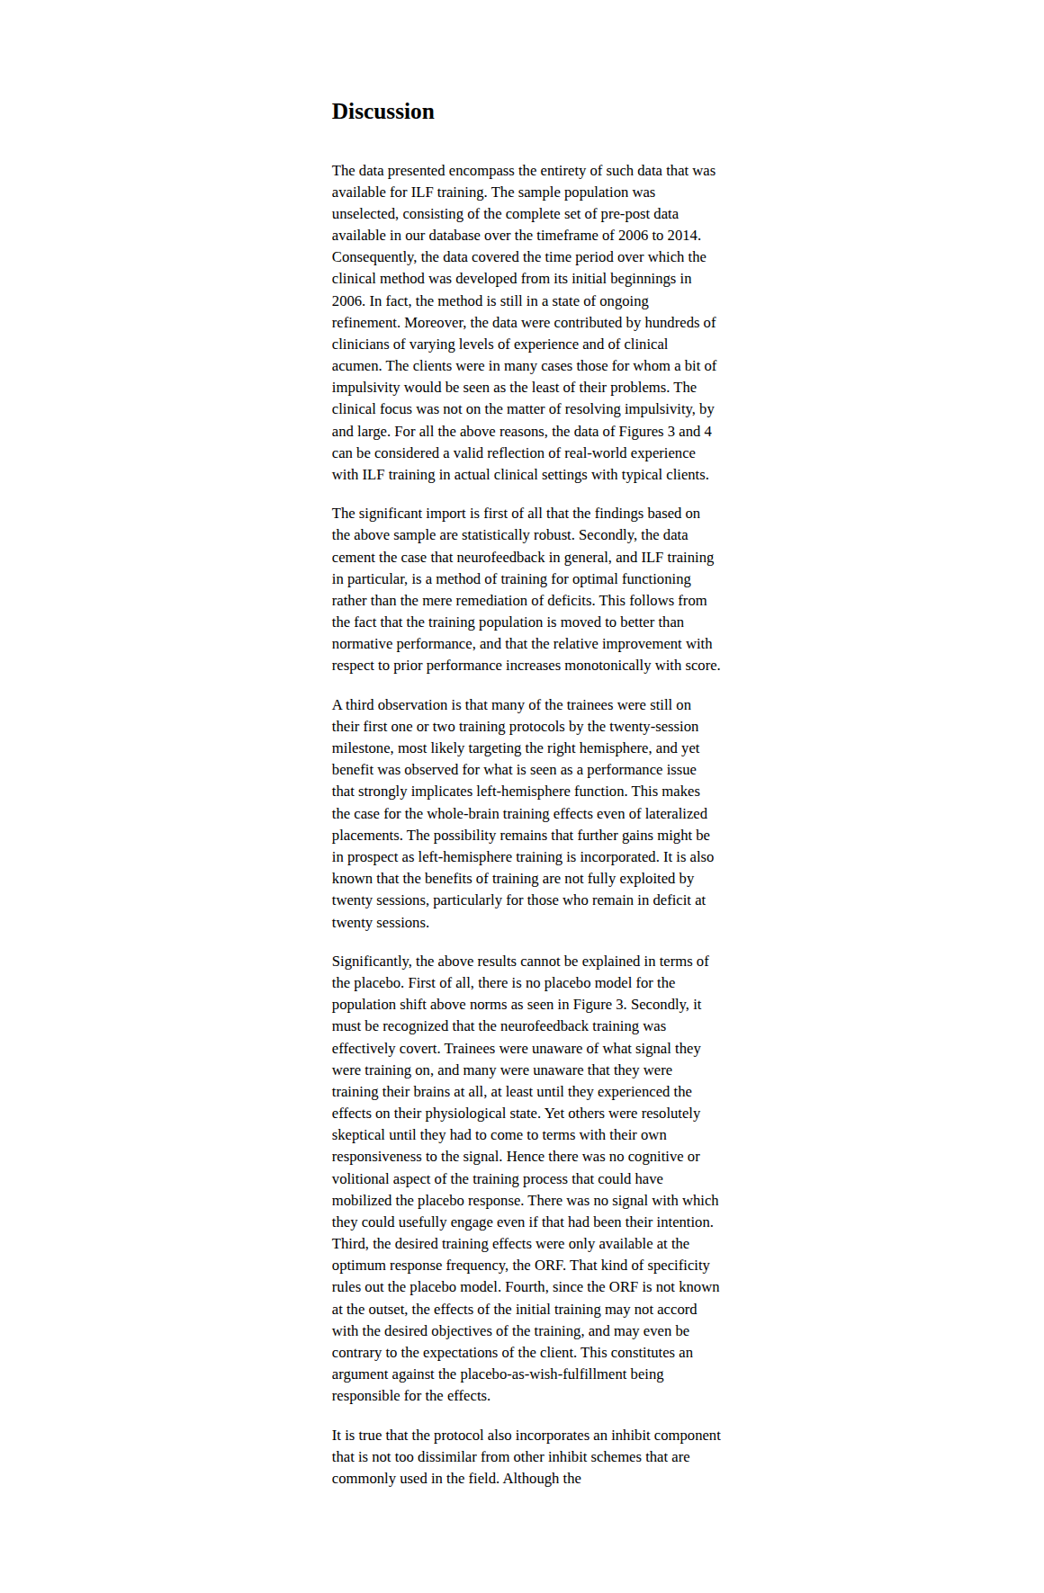Discussion
The data presented encompass the entirety of such data that was available for ILF training. The sample population was unselected, consisting of the complete set of pre-post data available in our database over the timeframe of 2006 to 2014. Consequently, the data covered the time period over which the clinical method was developed from its initial beginnings in 2006. In fact, the method is still in a state of ongoing refinement. Moreover, the data were contributed by hundreds of clinicians of varying levels of experience and of clinical acumen. The clients were in many cases those for whom a bit of impulsivity would be seen as the least of their problems. The clinical focus was not on the matter of resolving impulsivity, by and large. For all the above reasons, the data of Figures 3 and 4 can be considered a valid reflection of real-world experience with ILF training in actual clinical settings with typical clients.
The significant import is first of all that the findings based on the above sample are statistically robust. Secondly, the data cement the case that neurofeedback in general, and ILF training in particular, is a method of training for optimal functioning rather than the mere remediation of deficits. This follows from the fact that the training population is moved to better than normative performance, and that the relative improvement with respect to prior performance increases monotonically with score.
A third observation is that many of the trainees were still on their first one or two training protocols by the twenty-session milestone, most likely targeting the right hemisphere, and yet benefit was observed for what is seen as a performance issue that strongly implicates left-hemisphere function. This makes the case for the whole-brain training effects even of lateralized placements. The possibility remains that further gains might be in prospect as left-hemisphere training is incorporated. It is also known that the benefits of training are not fully exploited by twenty sessions, particularly for those who remain in deficit at twenty sessions.
Significantly, the above results cannot be explained in terms of the placebo. First of all, there is no placebo model for the population shift above norms as seen in Figure 3. Secondly, it must be recognized that the neurofeedback training was effectively covert. Trainees were unaware of what signal they were training on, and many were unaware that they were training their brains at all, at least until they experienced the effects on their physiological state. Yet others were resolutely skeptical until they had to come to terms with their own responsiveness to the signal. Hence there was no cognitive or volitional aspect of the training process that could have mobilized the placebo response. There was no signal with which they could usefully engage even if that had been their intention. Third, the desired training effects were only available at the optimum response frequency, the ORF. That kind of specificity rules out the placebo model. Fourth, since the ORF is not known at the outset, the effects of the initial training may not accord with the desired objectives of the training, and may even be contrary to the expectations of the client. This constitutes an argument against the placebo-as-wish-fulfillment being responsible for the effects.
It is true that the protocol also incorporates an inhibit component that is not too dissimilar from other inhibit schemes that are commonly used in the field. Although the